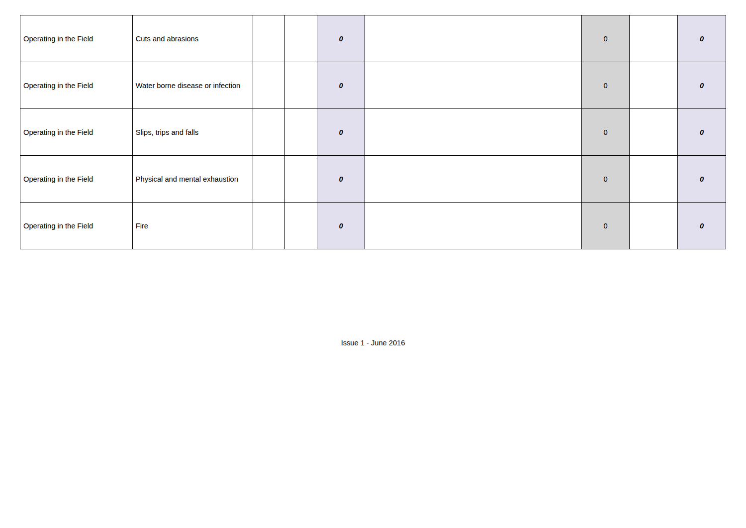| Operating in the Field | Cuts and abrasions | | | 0 | | 0 | | 0 |
| Operating in the Field | Water borne disease or infection | | | 0 | | 0 | | 0 |
| Operating in the Field | Slips, trips and falls | | | 0 | | 0 | | 0 |
| Operating in the Field | Physical and mental exhaustion | | | 0 | | 0 | | 0 |
| Operating in the Field | Fire | | | 0 | | 0 | | 0 |
Issue 1 - June 2016